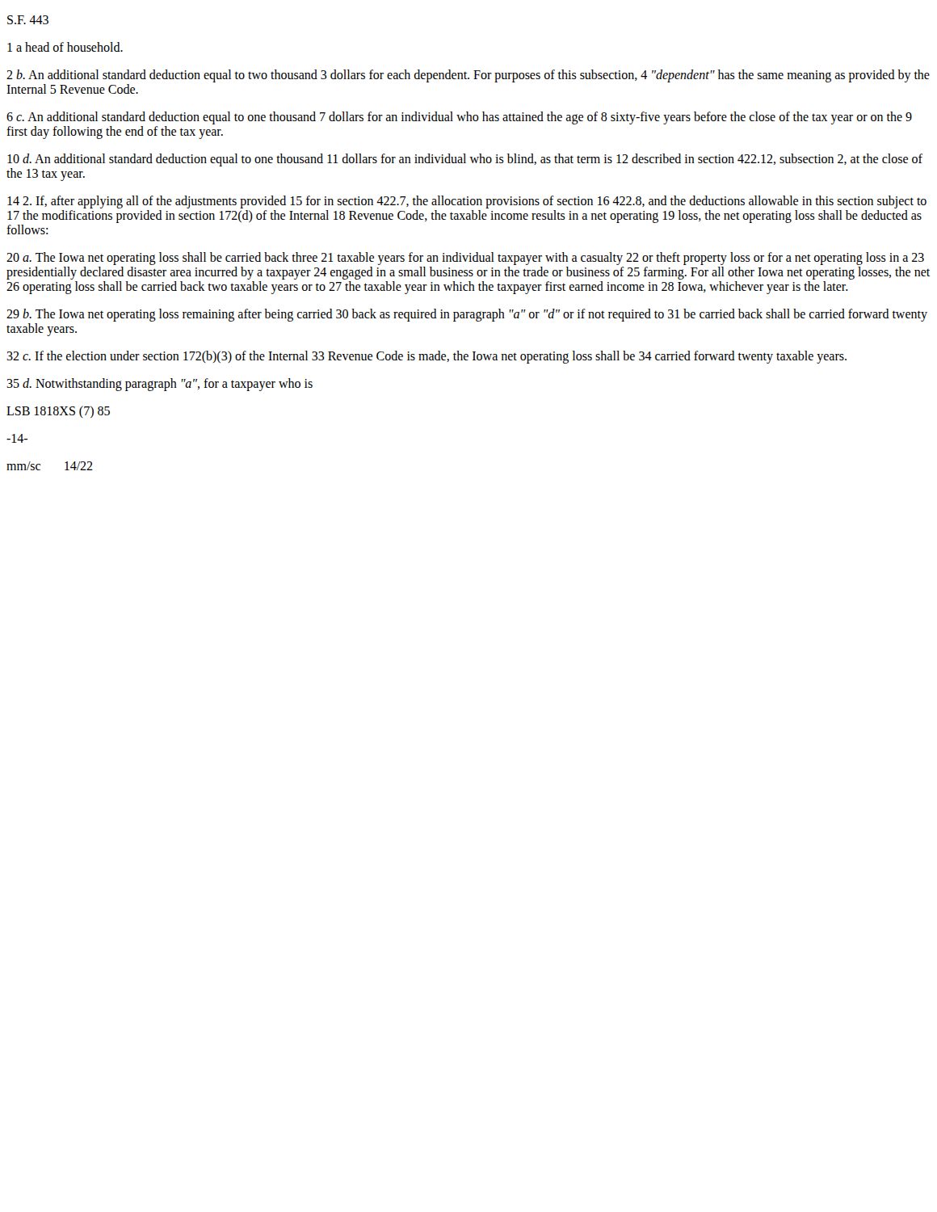S.F. 443
1 a head of household.
2 b. An additional standard deduction equal to two thousand 3 dollars for each dependent. For purposes of this subsection, 4 "dependent" has the same meaning as provided by the Internal 5 Revenue Code.
6 c. An additional standard deduction equal to one thousand 7 dollars for an individual who has attained the age of 8 sixty-five years before the close of the tax year or on the 9 first day following the end of the tax year.
10 d. An additional standard deduction equal to one thousand 11 dollars for an individual who is blind, as that term is 12 described in section 422.12, subsection 2, at the close of the 13 tax year.
14 2. If, after applying all of the adjustments provided 15 for in section 422.7, the allocation provisions of section 16 422.8, and the deductions allowable in this section subject to 17 the modifications provided in section 172(d) of the Internal 18 Revenue Code, the taxable income results in a net operating 19 loss, the net operating loss shall be deducted as follows:
20 a. The Iowa net operating loss shall be carried back three 21 taxable years for an individual taxpayer with a casualty 22 or theft property loss or for a net operating loss in a 23 presidentially declared disaster area incurred by a taxpayer 24 engaged in a small business or in the trade or business of 25 farming. For all other Iowa net operating losses, the net 26 operating loss shall be carried back two taxable years or to 27 the taxable year in which the taxpayer first earned income in 28 Iowa, whichever year is the later.
29 b. The Iowa net operating loss remaining after being carried 30 back as required in paragraph "a" or "d" or if not required to 31 be carried back shall be carried forward twenty taxable years.
32 c. If the election under section 172(b)(3) of the Internal 33 Revenue Code is made, the Iowa net operating loss shall be 34 carried forward twenty taxable years.
35 d. Notwithstanding paragraph "a", for a taxpayer who is
LSB 1818XS (7) 85
-14-
mm/sc 14/22